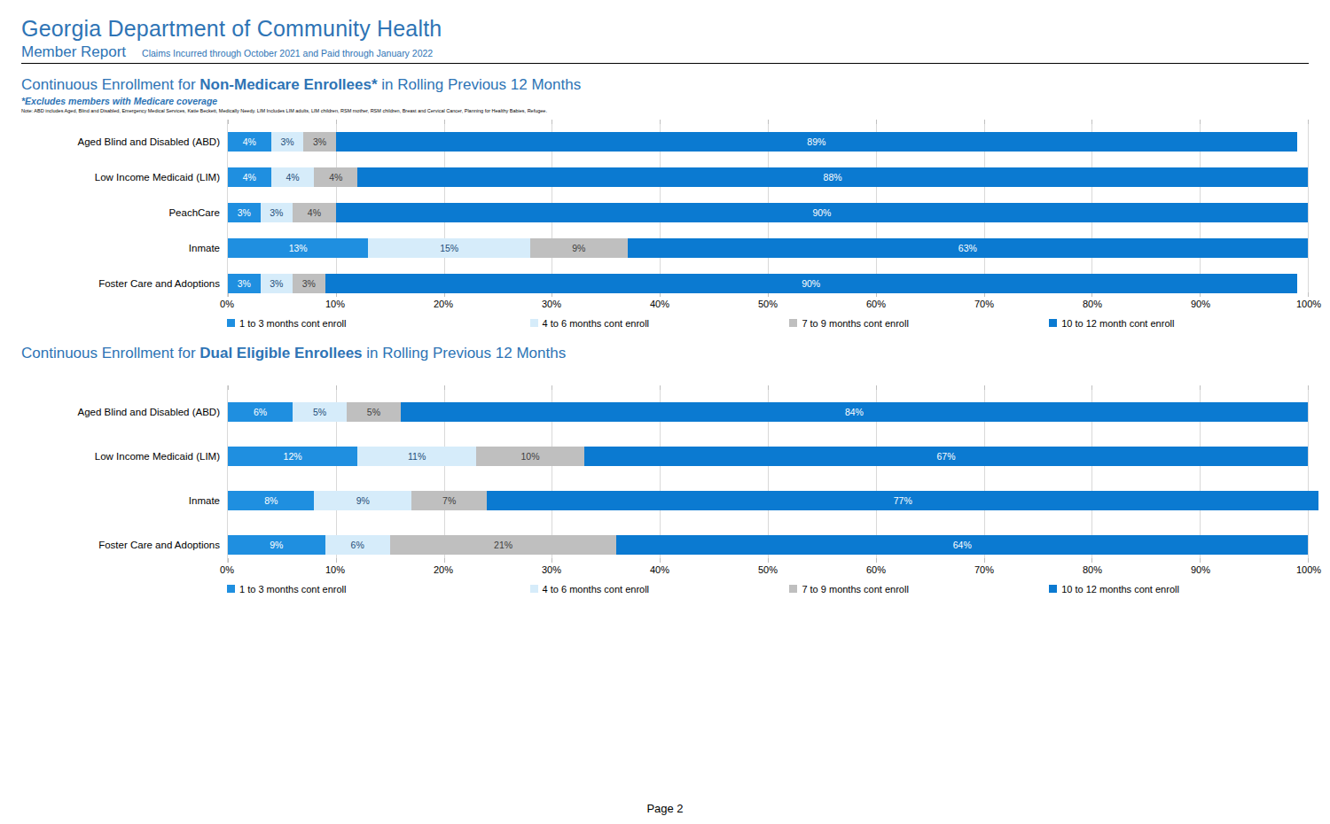Georgia Department of Community Health
Member Report
Claims Incurred through October 2021 and Paid through January 2022
Continuous Enrollment for Non-Medicare Enrollees* in Rolling Previous 12 Months
*Excludes members with Medicare coverage
Note: ABD includes Aged, Blind and Disabled, Emergency Medical Services, Katie Beckett, Medically Needy. LIM Includes LIM adults, LIM children, RSM mother, RSM children, Breast and Cervical Cancer, Planning for Healthy Babies, Refugee.
Aged Blind and Disabled (ABD)
Low Income Medicaid (LIM)
PeachCare
Inmate
Foster Care and Adoptions
4%
3%
3%
89%
4%
4%
4%
88%
3%
3%
4%
90%
13%
15%
9%
63%
3%
3%
3%
90%
0% 10% 20% 30% 40% 50% 60% 70% 80% 90% 100%
1 to 3 months cont enroll
4 to 6 months cont enroll
7 to 9 months cont enroll
10 to 12 month cont enroll
Continuous Enrollment for Dual Eligible Enrollees in Rolling Previous 12 Months
Aged Blind and Disabled (ABD)
Low Income Medicaid (LIM)
Inmate
Foster Care and Adoptions
6%
5%
5%
84%
12%
11%
10%
67%
8%
9%
7%
77%
9%
6%
21%
64%
0% 10% 20% 30% 40% 50% 60% 70% 80% 90% 100%
1 to 3 months cont enroll
4 to 6 months cont enroll
7 to 9 months cont enroll
10 to 12 months cont enroll
Page 2